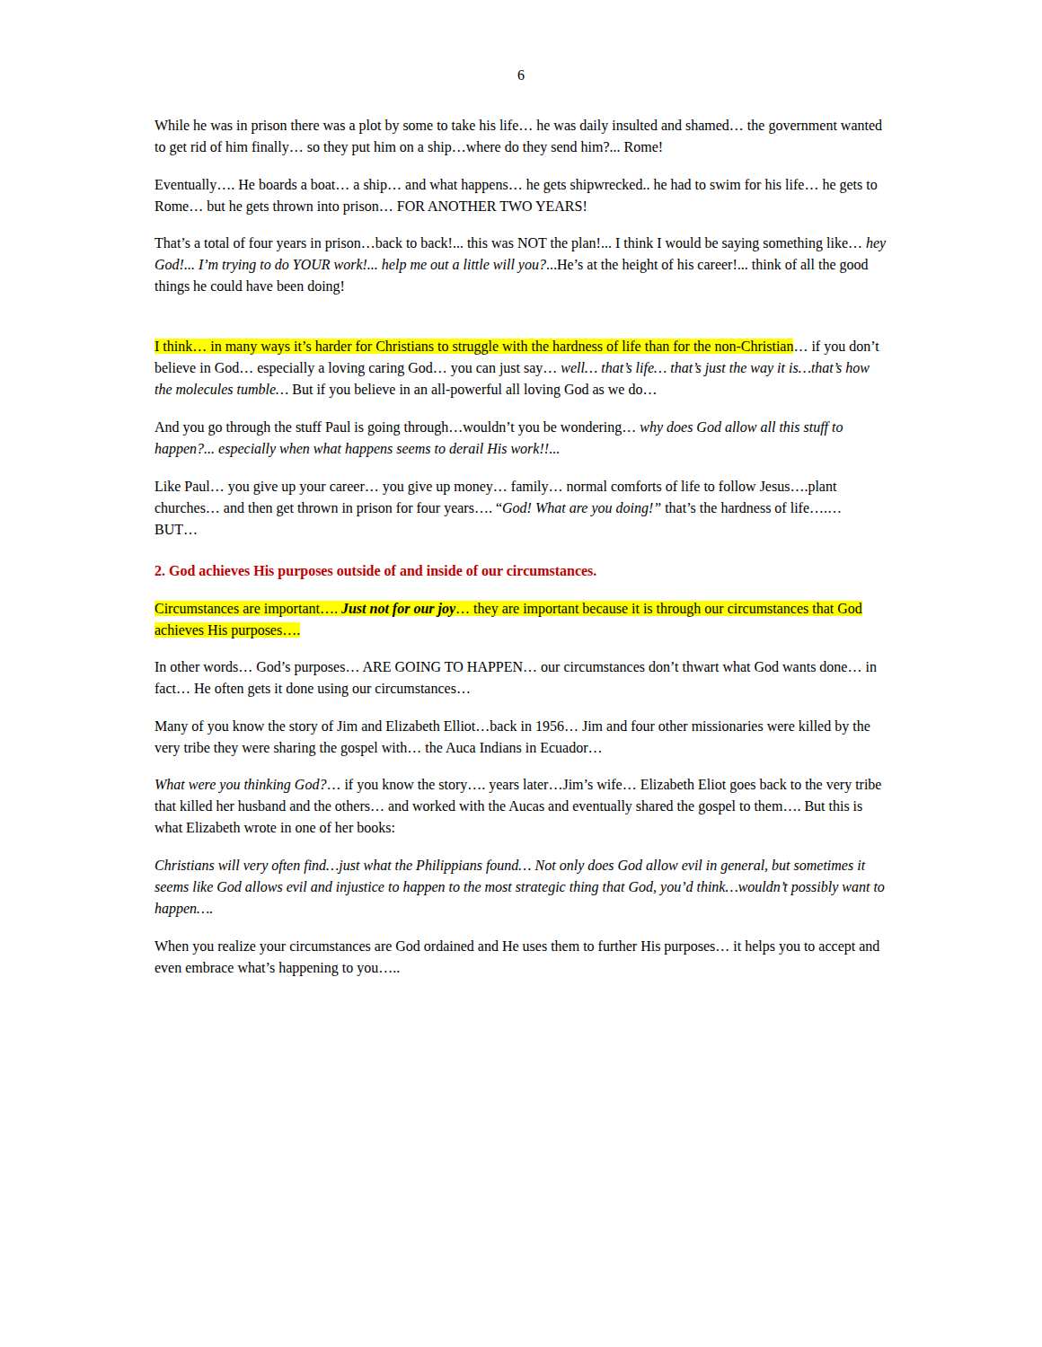6
While he was in prison there was a plot by some to take his life… he was daily insulted and shamed… the government wanted to get rid of him finally… so they put him on a ship…where do they send him?... Rome!
Eventually…. He boards a boat… a ship… and what happens… he gets shipwrecked.. he had to swim for his life… he gets to Rome… but he gets thrown into prison… FOR ANOTHER TWO YEARS!
That’s a total of four years in prison…back to back!... this was NOT the plan!... I think I would be saying something like… hey God!... I’m trying to do YOUR work!... help me out a little will you?...He’s at the height of his career!... think of all the good things he could have been doing!
I think… in many ways it’s harder for Christians to struggle with the hardness of life than for the non-Christian… if you don’t believe in God… especially a loving caring God… you can just say… well… that’s life… that’s just the way it is…that’s how the molecules tumble… But if you believe in an all-powerful all loving God as we do…
And you go through the stuff Paul is going through…wouldn’t you be wondering… why does God allow all this stuff to happen?... especially when what happens seems to derail His work!!...
Like Paul… you give up your career… you give up money… family… normal comforts of life to follow Jesus….plant churches… and then get thrown in prison for four years…. “God! What are you doing!” that’s the hardness of life….… BUT…
2. God achieves His purposes outside of and inside of our circumstances.
Circumstances are important…. Just not for our joy… they are important because it is through our circumstances that God achieves His purposes….
In other words… God’s purposes… ARE GOING TO HAPPEN… our circumstances don’t thwart what God wants done… in fact… He often gets it done using our circumstances…
Many of you know the story of Jim and Elizabeth Elliot…back in 1956… Jim and four other missionaries were killed by the very tribe they were sharing the gospel with… the Auca Indians in Ecuador…
What were you thinking God?… if you know the story…. years later…Jim’s wife… Elizabeth Eliot goes back to the very tribe that killed her husband and the others… and worked with the Aucas and eventually shared the gospel to them…. But this is what Elizabeth wrote in one of her books:
Christians will very often find…just what the Philippians found… Not only does God allow evil in general, but sometimes it seems like God allows evil and injustice to happen to the most strategic thing that God, you’d think…wouldn’t possibly want to happen….
When you realize your circumstances are God ordained and He uses them to further His purposes… it helps you to accept and even embrace what’s happening to you…..